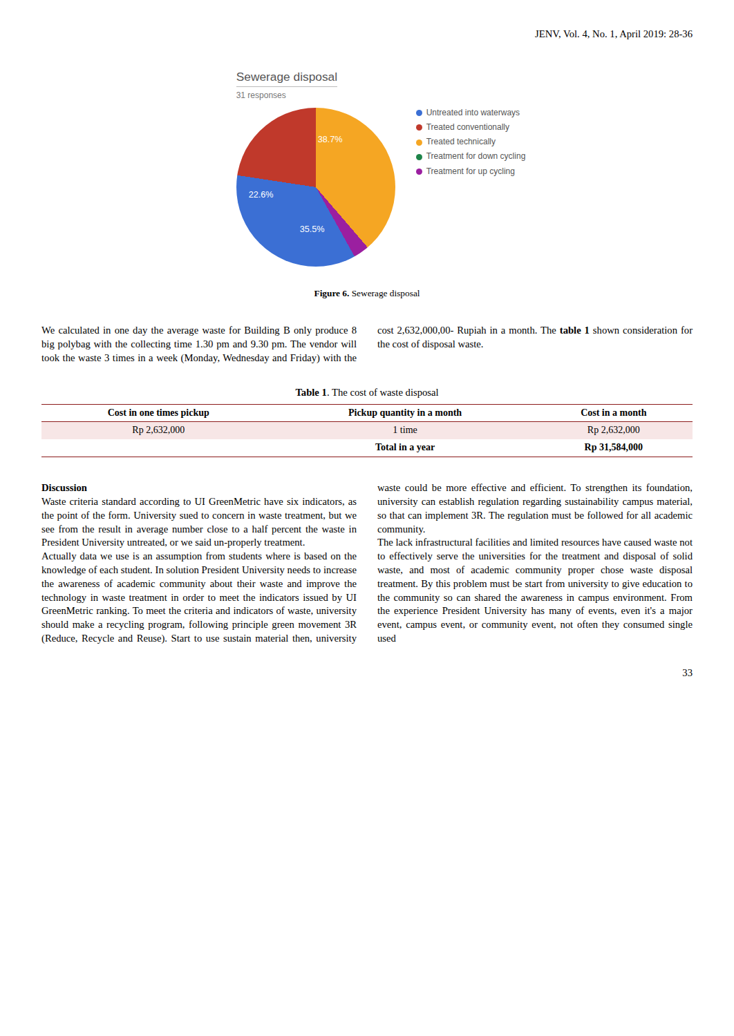JENV, Vol. 4, No. 1, April 2019: 28-36
Sewerage disposal
31 responses
38.7% 22.6% 35.5%
Untreated into waterways
Treated conventionally
Treated technically
Treatment for down cycling
Treatment for up cycling
Figure 6. Sewerage disposal
We calculated in one day the average waste for Building B only produce 8 big polybag with the collecting time 1.30 pm and 9.30 pm. The vendor will took the waste 3 times in a week (Monday, Wednesday and Friday) with the cost 2,632,000,00- Rupiah in a month. The table 1 shown consideration for the cost of disposal waste.
Table 1. The cost of waste disposal
| Cost in one times pickup | Pickup quantity in a month | Cost in a month |
| --- | --- | --- |
| Rp 2,632,000 | 1 time | Rp 2,632,000 |
| | Total in a year | Rp 31,584,000 |
Discussion
Waste criteria standard according to UI GreenMetric have six indicators, as the point of the form. University sued to concern in waste treatment, but we see from the result in average number close to a half percent the waste in President University untreated, or we said un-properly treatment.
Actually data we use is an assumption from students where is based on the knowledge of each student. In solution President University needs to increase the awareness of academic community about their waste and improve the technology in waste treatment in order to meet the indicators issued by UI GreenMetric ranking. To meet the criteria and indicators of waste, university should make a recycling program, following principle green movement 3R (Reduce, Recycle and Reuse). Start to use sustain material then, university waste could be more effective and efficient. To strengthen its foundation, university can establish regulation regarding sustainability campus material, so that can implement 3R. The regulation must be followed for all academic community.
The lack infrastructural facilities and limited resources have caused waste not to effectively serve the universities for the treatment and disposal of solid waste, and most of academic community proper chose waste disposal treatment. By this problem must be start from university to give education to the community so can shared the awareness in campus environment. From the experience President University has many of events, even it's a major event, campus event, or community event, not often they consumed single used
33